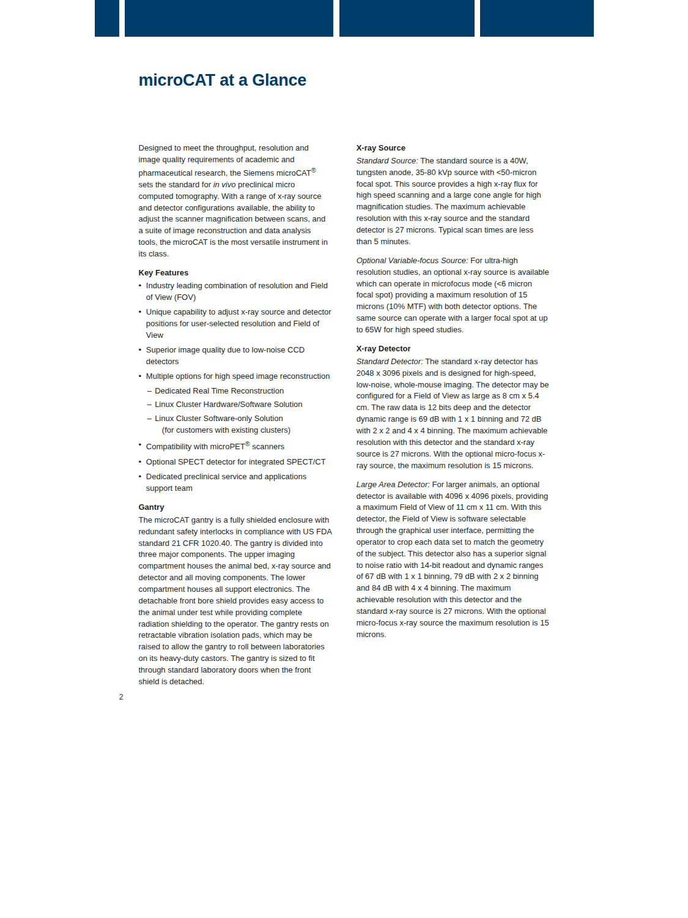microCAT at a Glance
Designed to meet the throughput, resolution and image quality requirements of academic and pharmaceutical research, the Siemens microCAT® sets the standard for in vivo preclinical micro computed tomography. With a range of x-ray source and detector configurations available, the ability to adjust the scanner magnification between scans, and a suite of image reconstruction and data analysis tools, the microCAT is the most versatile instrument in its class.
Key Features
Industry leading combination of resolution and Field of View (FOV)
Unique capability to adjust x-ray source and detector positions for user-selected resolution and Field of View
Superior image quality due to low-noise CCD detectors
Multiple options for high speed image reconstruction
Dedicated Real Time Reconstruction
Linux Cluster Hardware/Software Solution
Linux Cluster Software-only Solution(for customers with existing clusters)
Compatibility with microPET® scanners
Optional SPECT detector for integrated SPECT/CT
Dedicated preclinical service and applications support team
Gantry
The microCAT gantry is a fully shielded enclosure with redundant safety interlocks in compliance with US FDA standard 21 CFR 1020.40. The gantry is divided into three major components. The upper imaging compartment houses the animal bed, x-ray source and detector and all moving components. The lower compartment houses all support electronics. The detachable front bore shield provides easy access to the animal under test while providing complete radiation shielding to the operator. The gantry rests on retractable vibration isolation pads, which may be raised to allow the gantry to roll between laboratories on its heavy-duty castors. The gantry is sized to fit through standard laboratory doors when the front shield is detached.
X-ray Source
Standard Source: The standard source is a 40W, tungsten anode, 35-80 kVp source with <50-micron focal spot. This source provides a high x-ray flux for high speed scanning and a large cone angle for high magnification studies. The maximum achievable resolution with this x-ray source and the standard detector is 27 microns. Typical scan times are less than 5 minutes.
Optional Variable-focus Source: For ultra-high resolution studies, an optional x-ray source is available which can operate in microfocus mode (<6 micron focal spot) providing a maximum resolution of 15 microns (10% MTF) with both detector options. The same source can operate with a larger focal spot at up to 65W for high speed studies.
X-ray Detector
Standard Detector: The standard x-ray detector has 2048 x 3096 pixels and is designed for high-speed, low-noise, whole-mouse imaging. The detector may be configured for a Field of View as large as 8 cm x 5.4 cm. The raw data is 12 bits deep and the detector dynamic range is 69 dB with 1 x 1 binning and 72 dB with 2 x 2 and 4 x 4 binning. The maximum achievable resolution with this detector and the standard x-ray source is 27 microns. With the optional micro-focus x-ray source, the maximum resolution is 15 microns.
Large Area Detector: For larger animals, an optional detector is available with 4096 x 4096 pixels, providing a maximum Field of View of 11 cm x 11 cm. With this detector, the Field of View is software selectable through the graphical user interface, permitting the operator to crop each data set to match the geometry of the subject. This detector also has a superior signal to noise ratio with 14-bit readout and dynamic ranges of 67 dB with 1 x 1 binning, 79 dB with 2 x 2 binning and 84 dB with 4 x 4 binning. The maximum achievable resolution with this detector and the standard x-ray source is 27 microns. With the optional micro-focus x-ray source the maximum resolution is 15 microns.
2